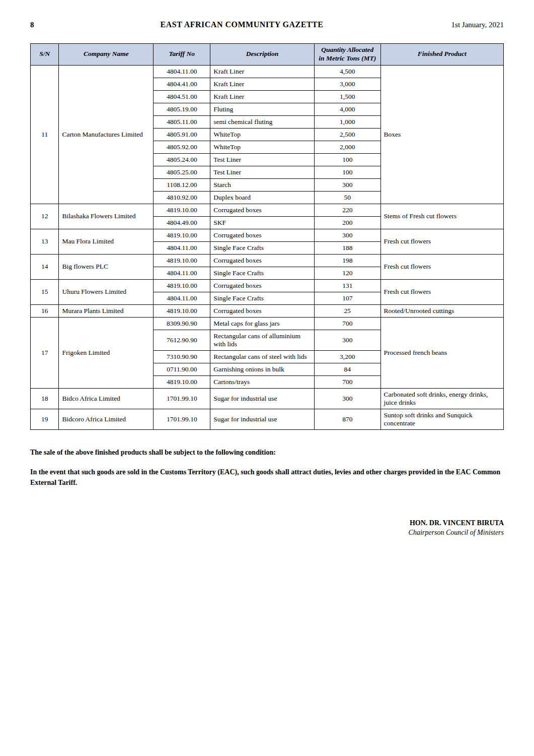8
EAST AFRICAN COMMUNITY GAZETTE
1st January, 2021
| S/N | Company Name | Tariff No | Description | Quantity Allocated in Metric Tons (MT) | Finished Product |
| --- | --- | --- | --- | --- | --- |
| 11 | Carton Manufactures Limited | 4804.11.00 | Kraft Liner | 4,500 | Boxes |
| 4804.41.00 | Kraft Liner | 3,000 |
| 4804.51.00 | Kraft Liner | 1,500 |
| 4805.19.00 | Fluting | 4,000 |
| 4805.11.00 | semi chemical fluting | 1,000 |
| 4805.91.00 | WhiteTop | 2,500 |
| 4805.92.00 | WhiteTop | 2,000 |
| 4805.24.00 | Test Liner | 100 |
| 4805.25.00 | Test Liner | 100 |
| 1108.12.00 | Starch | 300 |
| 4810.92.00 | Duplex board | 50 |
| 12 | Bilashaka Flowers Limited | 4819.10.00 | Corrugated boxes | 220 | Stems of Fresh cut flowers |
| 4804.49.00 | SKF | 200 |
| 13 | Mau Flora Limited | 4819.10.00 | Corrugated boxes | 300 | Fresh cut flowers |
| 4804.11.00 | Single Face Crafts | 188 |
| 14 | Big flowers PLC | 4819.10.00 | Corrugated boxes | 198 | Fresh cut flowers |
| 4804.11.00 | Single Face Crafts | 120 |
| 15 | Uhuru Flowers Limited | 4819.10.00 | Corrugated boxes | 131 | Fresh cut flowers |
| 4804.11.00 | Single Face Crafts | 107 |
| 16 | Murara Plants Limited | 4819.10.00 | Corrugated boxes | 25 | Rooted/Unrooted cuttings |
| 17 | Frigoken Limited | 8309.90.90 | Metal caps for glass jars | 700 | Processed french beans |
| 7612.90.90 | Rectangular cans of alluminium with lids | 300 |
| 7310.90.90 | Rectangular cans of steel with lids | 3,200 |
| 0711.90.00 | Garnishing onions in bulk | 84 |
| 4819.10.00 | Cartons/trays | 700 |
| 18 | Bidco Africa Limited | 1701.99.10 | Sugar for industrial use | 300 | Carbonated soft drinks, energy drinks, juice drinks |
| 19 | Bidcoro Africa Limited | 1701.99.10 | Sugar for industrial use | 870 | Suntop soft drinks and Sunquick concentrate |
The sale of the above finished products shall be subject to the following condition:
In the event that such goods are sold in the Customs Territory (EAC), such goods shall attract duties, levies and other charges provided in the EAC Common External Tariff.
HON. DR. VINCENT BIRUTA
Chairperson Council of Ministers